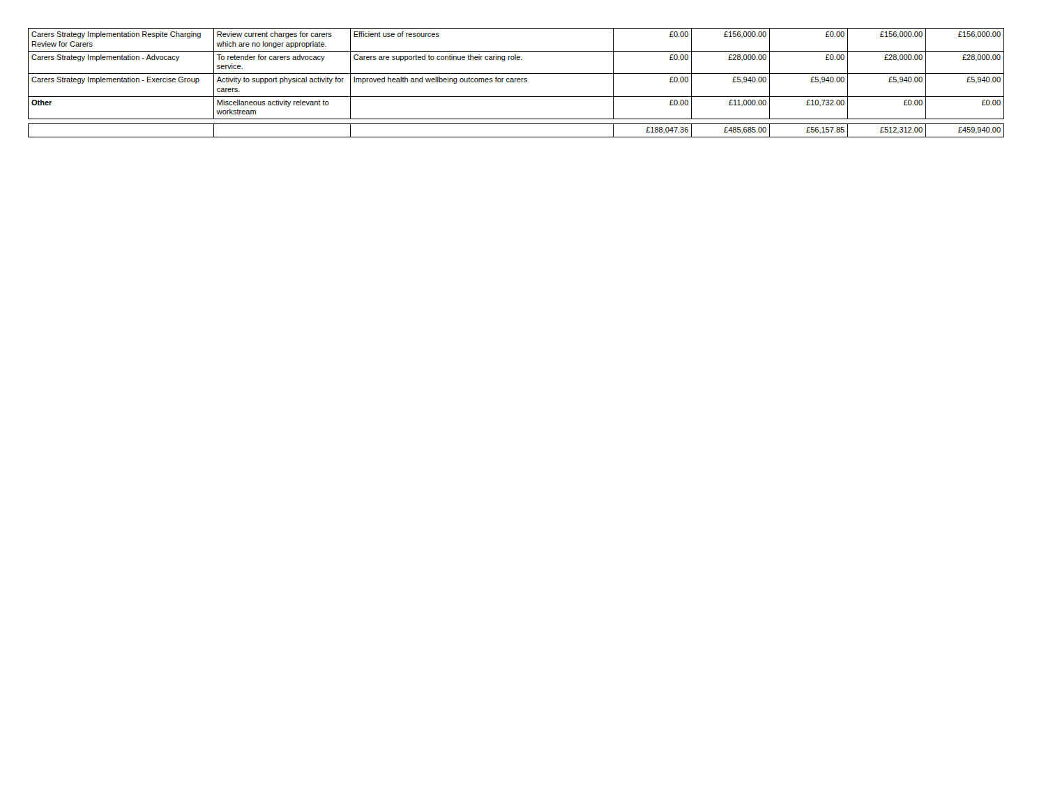| Carers Strategy Implementation Respite Charging Review for Carers | Review current charges for carers which are no longer appropriate. | Efficient use of resources | £0.00 | £156,000.00 | £0.00 | £156,000.00 | £156,000.00 |
| Carers Strategy Implementation - Advocacy | To retender for carers advocacy service. | Carers are supported to continue their caring role. | £0.00 | £28,000.00 | £0.00 | £28,000.00 | £28,000.00 |
| Carers Strategy Implementation - Exercise Group | Activity to support physical activity for carers. | Improved health and wellbeing outcomes for carers | £0.00 | £5,940.00 | £5,940.00 | £5,940.00 | £5,940.00 |
| Other | Miscellaneous activity relevant to workstream | | £0.00 | £11,000.00 | £10,732.00 | £0.00 | £0.00 |
| | | | £188,047.36 | £485,685.00 | £56,157.85 | £512,312.00 | £459,940.00 |